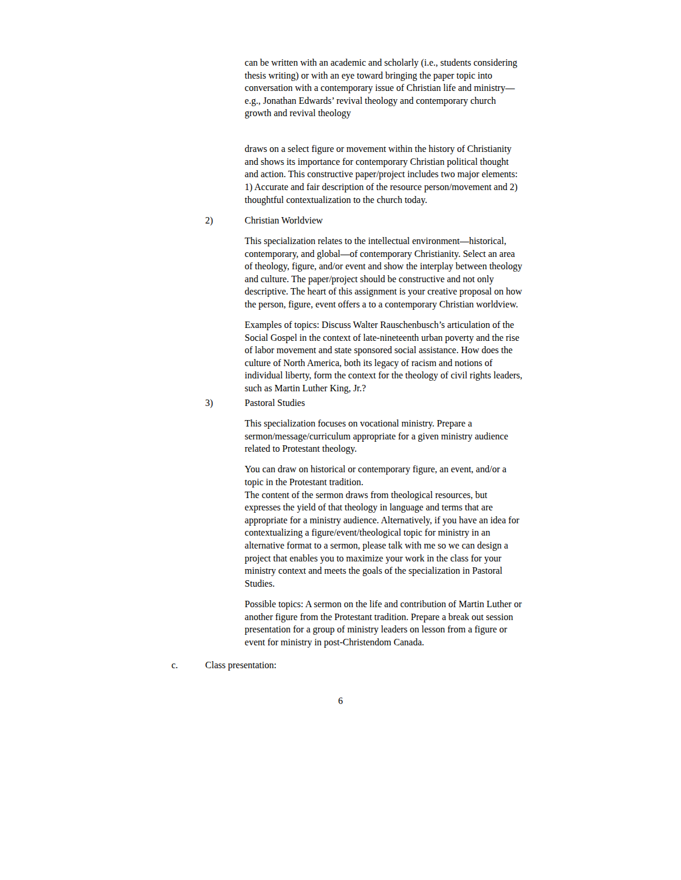can be written with an academic and scholarly (i.e., students considering thesis writing) or with an eye toward bringing the paper topic into conversation with a contemporary issue of Christian life and ministry—e.g., Jonathan Edwards’ revival theology and contemporary church growth and revival theology
draws on a select figure or movement within the history of Christianity and shows its importance for contemporary Christian political thought and action. This constructive paper/project includes two major elements: 1) Accurate and fair description of the resource person/movement and 2) thoughtful contextualization to the church today.
2)
Christian Worldview
This specialization relates to the intellectual environment—historical, contemporary, and global—of contemporary Christianity. Select an area of theology, figure, and/or event and show the interplay between theology and culture. The paper/project should be constructive and not only descriptive. The heart of this assignment is your creative proposal on how the person, figure, event offers a to a contemporary Christian worldview.
Examples of topics: Discuss Walter Rauschenbusch’s articulation of the Social Gospel in the context of late-nineteenth urban poverty and the rise of labor movement and state sponsored social assistance. How does the culture of North America, both its legacy of racism and notions of individual liberty, form the context for the theology of civil rights leaders, such as Martin Luther King, Jr.?
3)
Pastoral Studies
This specialization focuses on vocational ministry. Prepare a sermon/message/curriculum appropriate for a given ministry audience related to Protestant theology.
You can draw on historical or contemporary figure, an event, and/or a topic in the Protestant tradition.
The content of the sermon draws from theological resources, but expresses the yield of that theology in language and terms that are appropriate for a ministry audience. Alternatively, if you have an idea for contextualizing a figure/event/theological topic for ministry in an alternative format to a sermon, please talk with me so we can design a project that enables you to maximize your work in the class for your ministry context and meets the goals of the specialization in Pastoral Studies.
Possible topics: A sermon on the life and contribution of Martin Luther or another figure from the Protestant tradition. Prepare a break out session presentation for a group of ministry leaders on lesson from a figure or event for ministry in post-Christendom Canada.
c.
Class presentation:
6